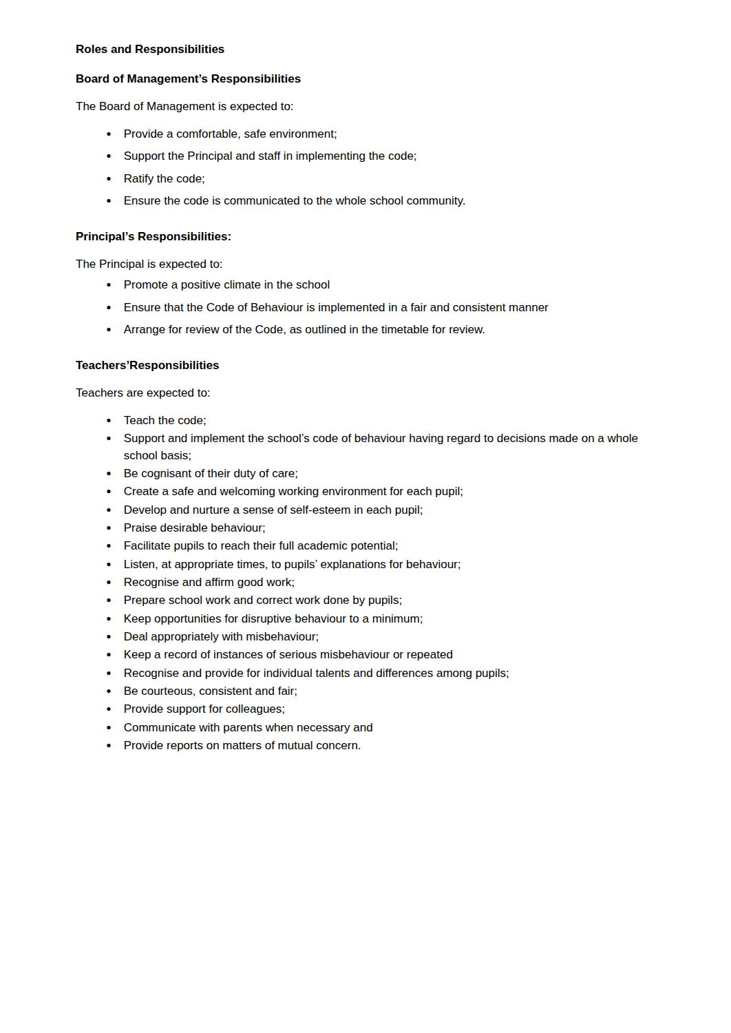Roles and Responsibilities
Board of Management’s Responsibilities
The Board of Management is expected to:
Provide a comfortable, safe environment;
Support the Principal and staff in implementing the code;
Ratify the code;
Ensure the code is communicated to the whole school community.
Principal’s Responsibilities:
The Principal is expected to:
Promote a positive climate in the school
Ensure that the Code of Behaviour is implemented in a fair and consistent manner
Arrange for review of the Code, as outlined in the timetable for review.
Teachers’Responsibilities
Teachers are expected to:
Teach the code;
Support and implement the school’s code of behaviour having regard to decisions made on a whole school basis;
Be cognisant of their duty of care;
Create a safe and welcoming working environment for each pupil;
Develop and nurture a sense of self-esteem in each pupil;
Praise desirable behaviour;
Facilitate pupils to reach their full academic potential;
Listen, at appropriate times, to pupils’ explanations for behaviour;
Recognise and affirm good work;
Prepare school work and correct work done by pupils;
Keep opportunities for disruptive behaviour to a minimum;
Deal appropriately with misbehaviour;
Keep a record of instances of serious misbehaviour or repeated
Recognise and provide for individual talents and differences among pupils;
Be courteous, consistent and fair;
Provide support for colleagues;
Communicate with parents when necessary and
Provide reports on matters of mutual concern.